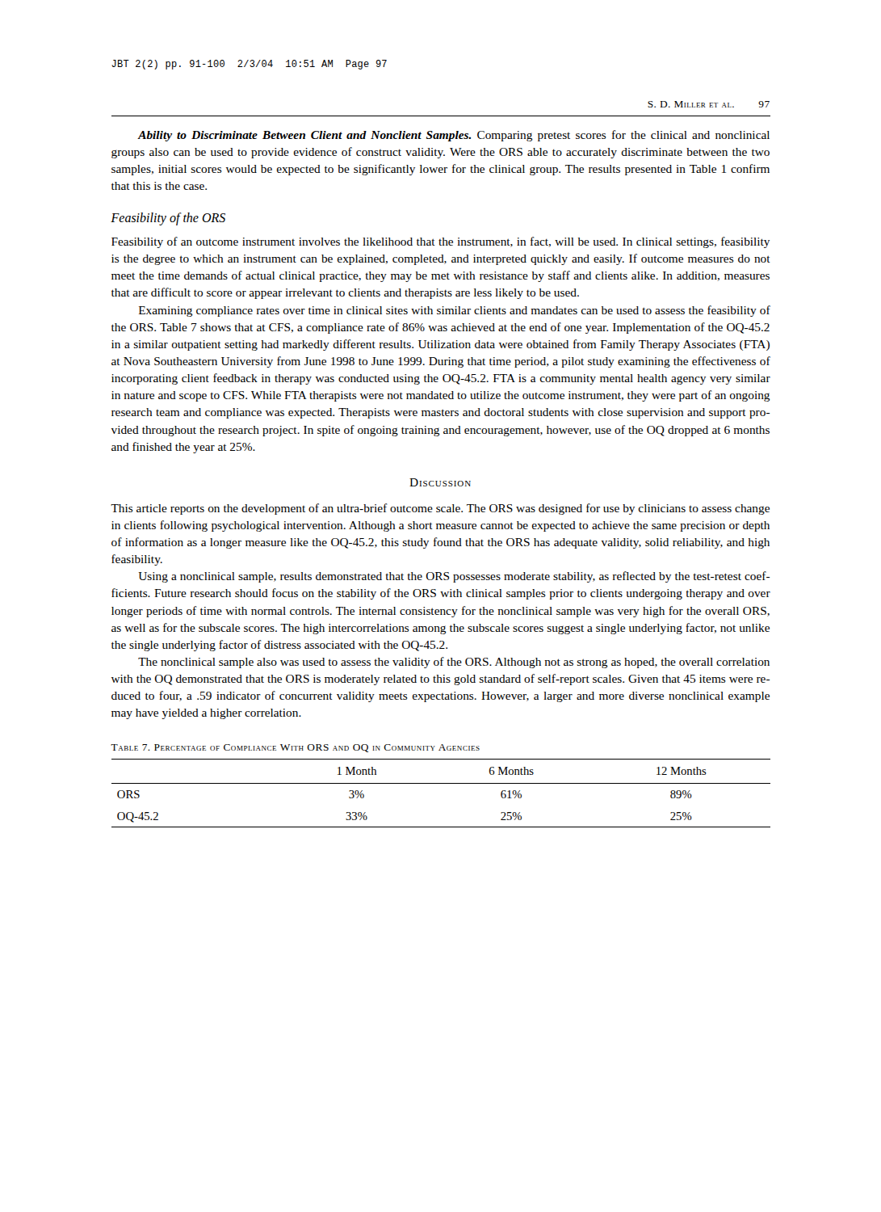JBT 2(2) pp. 91-100 2/3/04 10:51 AM Page 97
S. D. Miller et al.97
Ability to Discriminate Between Client and Nonclient Samples. Comparing pretest scores for the clinical and nonclinical groups also can be used to provide evidence of construct validity. Were the ORS able to accurately discriminate between the two samples, initial scores would be expected to be significantly lower for the clinical group. The results presented in Table 1 confirm that this is the case.
Feasibility of the ORS
Feasibility of an outcome instrument involves the likelihood that the instrument, in fact, will be used. In clinical settings, feasibility is the degree to which an instrument can be explained, completed, and interpreted quickly and easily. If outcome measures do not meet the time demands of actual clinical practice, they may be met with resistance by staff and clients alike. In addition, measures that are difficult to score or appear irrelevant to clients and therapists are less likely to be used.
Examining compliance rates over time in clinical sites with similar clients and mandates can be used to assess the feasibility of the ORS. Table 7 shows that at CFS, a compliance rate of 86% was achieved at the end of one year. Implementation of the OQ-45.2 in a similar outpatient setting had markedly different results. Utilization data were obtained from Family Therapy Associates (FTA) at Nova Southeastern University from June 1998 to June 1999. During that time period, a pilot study examining the effectiveness of incorporating client feedback in therapy was conducted using the OQ-45.2. FTA is a community mental health agency very similar in nature and scope to CFS. While FTA therapists were not mandated to utilize the outcome instrument, they were part of an ongoing research team and compliance was expected. Therapists were masters and doctoral students with close supervision and support provided throughout the research project. In spite of ongoing training and encouragement, however, use of the OQ dropped at 6 months and finished the year at 25%.
Discussion
This article reports on the development of an ultra-brief outcome scale. The ORS was designed for use by clinicians to assess change in clients following psychological intervention. Although a short measure cannot be expected to achieve the same precision or depth of information as a longer measure like the OQ-45.2, this study found that the ORS has adequate validity, solid reliability, and high feasibility.
Using a nonclinical sample, results demonstrated that the ORS possesses moderate stability, as reflected by the test-retest coefficients. Future research should focus on the stability of the ORS with clinical samples prior to clients undergoing therapy and over longer periods of time with normal controls. The internal consistency for the nonclinical sample was very high for the overall ORS, as well as for the subscale scores. The high intercorrelations among the subscale scores suggest a single underlying factor, not unlike the single underlying factor of distress associated with the OQ-45.2.
The nonclinical sample also was used to assess the validity of the ORS. Although not as strong as hoped, the overall correlation with the OQ demonstrated that the ORS is moderately related to this gold standard of self-report scales. Given that 45 items were reduced to four, a .59 indicator of concurrent validity meets expectations. However, a larger and more diverse nonclinical example may have yielded a higher correlation.
Table 7. Percentage of Compliance With ORS and OQ in Community Agencies
| | 1 Month | 6 Months | 12 Months |
| --- | --- | --- | --- |
| ORS | 3% | 61% | 89% |
| OQ-45.2 | 33% | 25% | 25% |